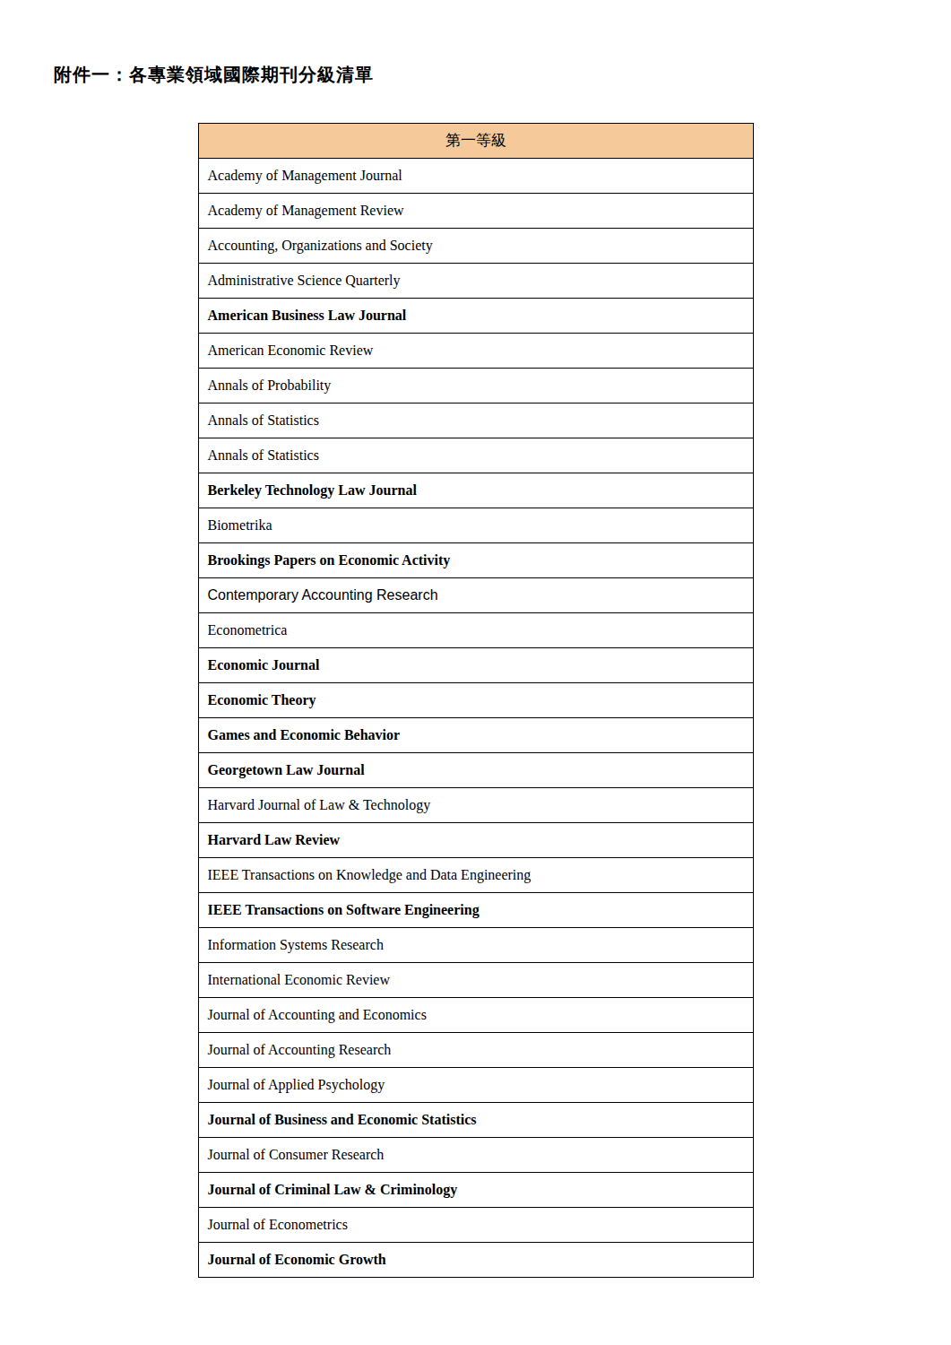附件一：各專業領域國際期刊分級清單
| 第一等級 |
| --- |
| Academy of Management Journal |
| Academy of Management Review |
| Accounting, Organizations and Society |
| Administrative Science Quarterly |
| American Business Law Journal |
| American Economic Review |
| Annals of Probability |
| Annals of Statistics |
| Annals of Statistics |
| Berkeley Technology Law Journal |
| Biometrika |
| Brookings Papers on Economic Activity |
| Contemporary Accounting Research |
| Econometrica |
| Economic Journal |
| Economic Theory |
| Games and Economic Behavior |
| Georgetown Law Journal |
| Harvard Journal of Law & Technology |
| Harvard Law Review |
| IEEE Transactions on Knowledge and Data Engineering |
| IEEE Transactions on Software Engineering |
| Information Systems Research |
| International Economic Review |
| Journal of Accounting and Economics |
| Journal of Accounting Research |
| Journal of Applied Psychology |
| Journal of Business and Economic Statistics |
| Journal of Consumer Research |
| Journal of Criminal Law & Criminology |
| Journal of Econometrics |
| Journal of Economic Growth |